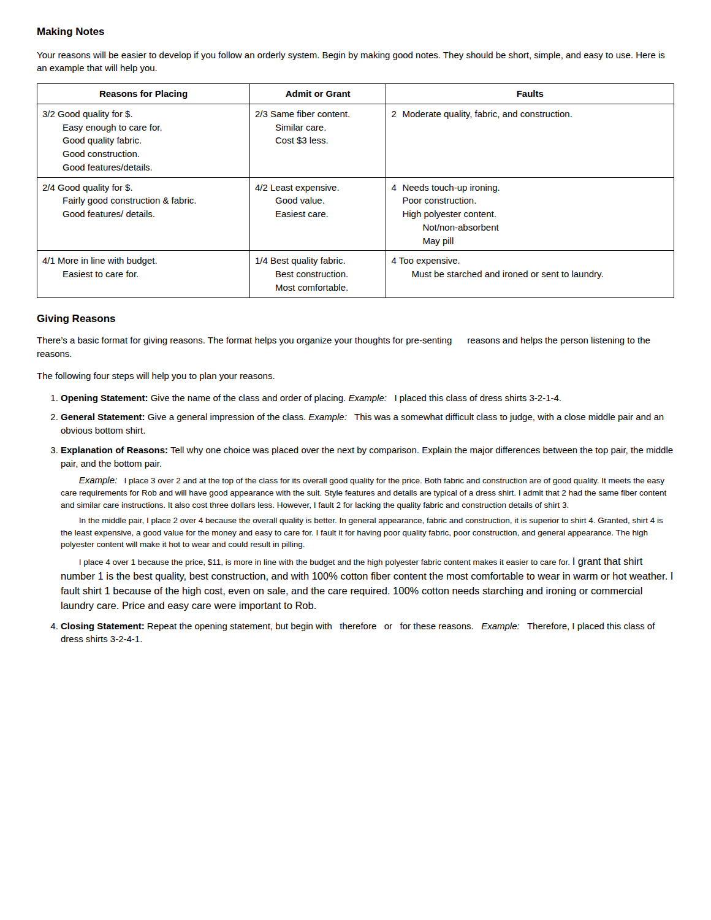Making Notes
Your reasons will be easier to develop if you follow an orderly system. Begin by making good notes. They should be short, simple, and easy to use. Here is an example that will help you.
| Reasons for Placing | Admit or Grant | Faults |
| --- | --- | --- |
| 3/2 Good quality for $. Easy enough to care for. Good quality fabric. Good construction. Good features/details. | 2/3 Same fiber content. Similar care. Cost $3 less. | 2 Moderate quality, fabric, and construction. |
| 2/4 Good quality for $. Fairly good construction & fabric. Good features/ details. | 4/2 Least expensive. Good value. Easiest care. | 4 Needs touch-up ironing. Poor construction. High polyester content. Not/non-absorbent May pill |
| 4/1 More in line with budget. Easiest to care for. | 1/4 Best quality fabric. Best construction. Most comfortable. | 4 Too expensive. Must be starched and ironed or sent to laundry. |
Giving Reasons
There’s a basic format for giving reasons. The format helps you organize your thoughts for pre-senting reasons and helps the person listening to the reasons.
The following four steps will help you to plan your reasons.
Opening Statement: Give the name of the class and order of placing. Example: I placed this class of dress shirts 3-2-1-4.
General Statement: Give a general impression of the class. Example: This was a somewhat difficult class to judge, with a close middle pair and an obvious bottom shirt.
Explanation of Reasons: Tell why one choice was placed over the next by comparison. Explain the major differences between the top pair, the middle pair, and the bottom pair.
Example: I place 3 over 2 and at the top of the class for its overall good quality for the price. Both fabric and construction are of good quality. It meets the easy care requirements for Rob and will have good appearance with the suit. Style features and details are typical of a dress shirt. I admit that 2 had the same fiber content and similar care instructions. It also cost three dollars less. However, I fault 2 for lacking the quality fabric and construction details of shirt 3.
In the middle pair, I place 2 over 4 because the overall quality is better. In general appearance, fabric and construction, it is superior to shirt 4. Granted, shirt 4 is the least expensive, a good value for the money and easy to care for. I fault it for having poor quality fabric, poor construction, and general appearance. The high polyester content will make it hot to wear and could result in pilling.
I place 4 over 1 because the price, $11, is more in line with the budget and the high polyester fabric content makes it easier to care for. I grant that shirt number 1 is the best quality, best construction, and with 100% cotton fiber content the most comfortable to wear in warm or hot weather. I fault shirt 1 because of the high cost, even on sale, and the care required. 100% cotton needs starching and ironing or commercial laundry care. Price and easy care were important to Rob.
Closing Statement: Repeat the opening statement, but begin with therefore or for these reasons. Example: Therefore, I placed this class of dress shirts 3-2-4-1.